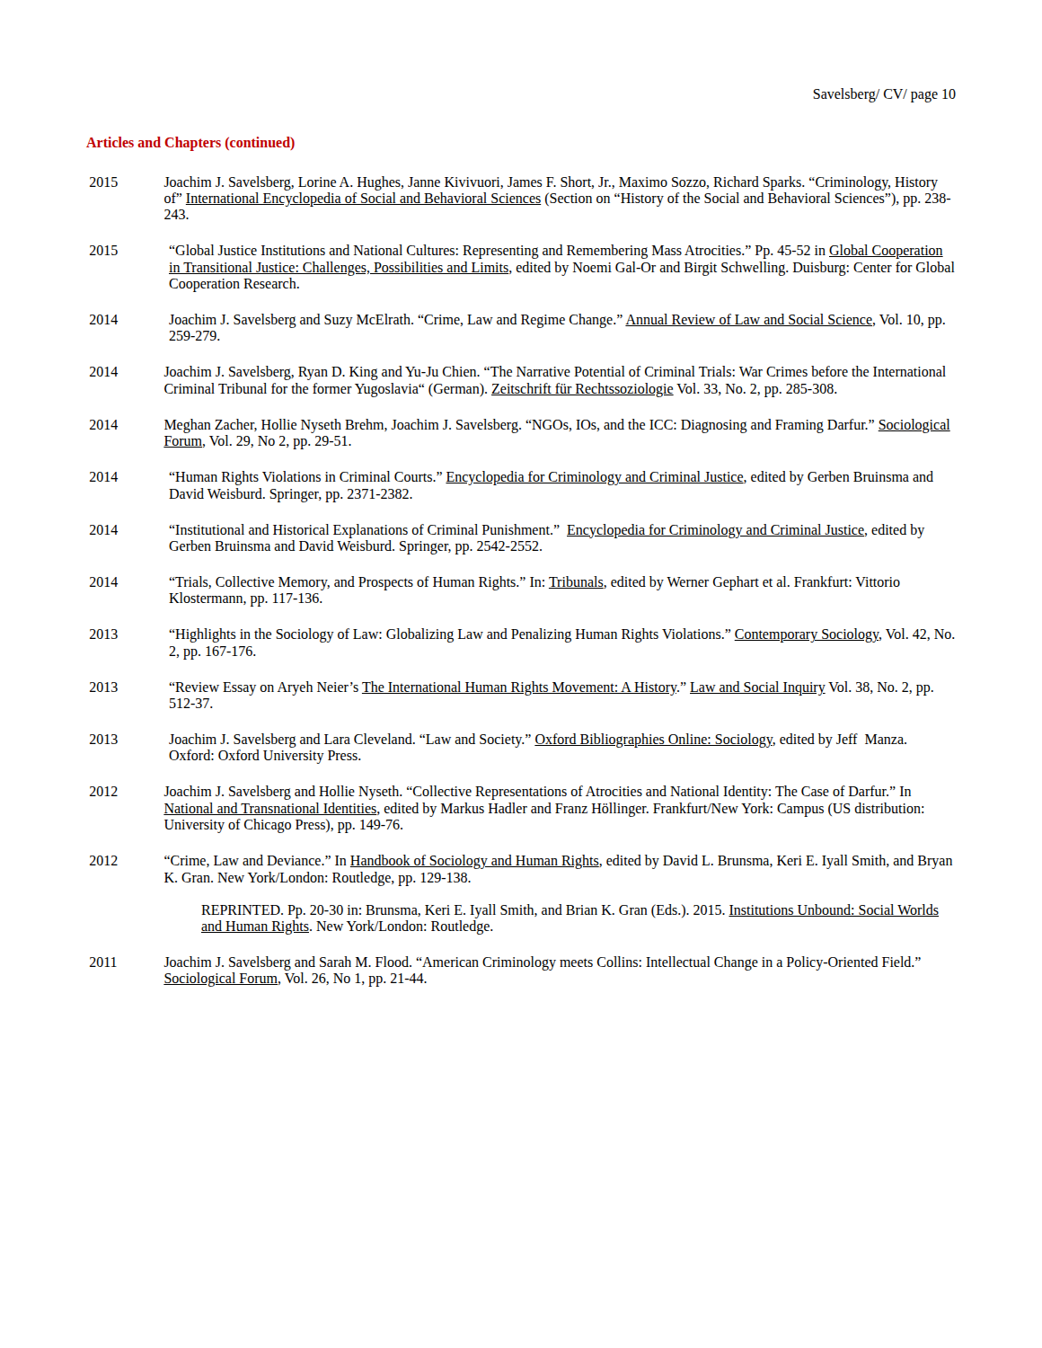Savelsberg/ CV/ page 10
Articles and Chapters (continued)
2015
Joachim J. Savelsberg, Lorine A. Hughes, Janne Kivivuori, James F. Short, Jr., Maximo Sozzo, Richard Sparks. “Criminology, History of” International Encyclopedia of Social and Behavioral Sciences (Section on “History of the Social and Behavioral Sciences”), pp. 238-243.
2015
“Global Justice Institutions and National Cultures: Representing and Remembering Mass Atrocities.” Pp. 45-52 in Global Cooperation in Transitional Justice: Challenges, Possibilities and Limits, edited by Noemi Gal-Or and Birgit Schwelling. Duisburg: Center for Global Cooperation Research.
2014
Joachim J. Savelsberg and Suzy McElrath. “Crime, Law and Regime Change.” Annual Review of Law and Social Science, Vol. 10, pp. 259-279.
2014
Joachim J. Savelsberg, Ryan D. King and Yu-Ju Chien. “The Narrative Potential of Criminal Trials: War Crimes before the International Criminal Tribunal for the former Yugoslavia“ (German). Zeitschrift für Rechtssoziologie Vol. 33, No. 2, pp. 285-308.
2014
Meghan Zacher, Hollie Nyseth Brehm, Joachim J. Savelsberg. “NGOs, IOs, and the ICC: Diagnosing and Framing Darfur.” Sociological Forum, Vol. 29, No 2, pp. 29-51.
2014
“Human Rights Violations in Criminal Courts.” Encyclopedia for Criminology and Criminal Justice, edited by Gerben Bruinsma and David Weisburd. Springer, pp. 2371-2382.
2014
“Institutional and Historical Explanations of Criminal Punishment.” Encyclopedia for Criminology and Criminal Justice, edited by Gerben Bruinsma and David Weisburd. Springer, pp. 2542-2552.
2014
“Trials, Collective Memory, and Prospects of Human Rights.” In: Tribunals, edited by Werner Gephart et al. Frankfurt: Vittorio Klostermann, pp. 117-136.
2013
“Highlights in the Sociology of Law: Globalizing Law and Penalizing Human Rights Violations.” Contemporary Sociology, Vol. 42, No. 2, pp. 167-176.
2013
“Review Essay on Aryeh Neier’s The International Human Rights Movement: A History.” Law and Social Inquiry Vol. 38, No. 2, pp. 512-37.
2013
Joachim J. Savelsberg and Lara Cleveland. “Law and Society.” Oxford Bibliographies Online: Sociology, edited by Jeff Manza. Oxford: Oxford University Press.
2012
Joachim J. Savelsberg and Hollie Nyseth. “Collective Representations of Atrocities and National Identity: The Case of Darfur.” In National and Transnational Identities, edited by Markus Hadler and Franz Höllinger. Frankfurt/New York: Campus (US distribution: University of Chicago Press), pp. 149-76.
2012
“Crime, Law and Deviance.” In Handbook of Sociology and Human Rights, edited by David L. Brunsma, Keri E. Iyall Smith, and Bryan K. Gran. New York/London: Routledge, pp. 129-138.
REPRINTED. Pp. 20-30 in: Brunsma, Keri E. Iyall Smith, and Brian K. Gran (Eds.). 2015. Institutions Unbound: Social Worlds and Human Rights. New York/London: Routledge.
2011
Joachim J. Savelsberg and Sarah M. Flood. “American Criminology meets Collins: Intellectual Change in a Policy-Oriented Field.” Sociological Forum, Vol. 26, No 1, pp. 21-44.